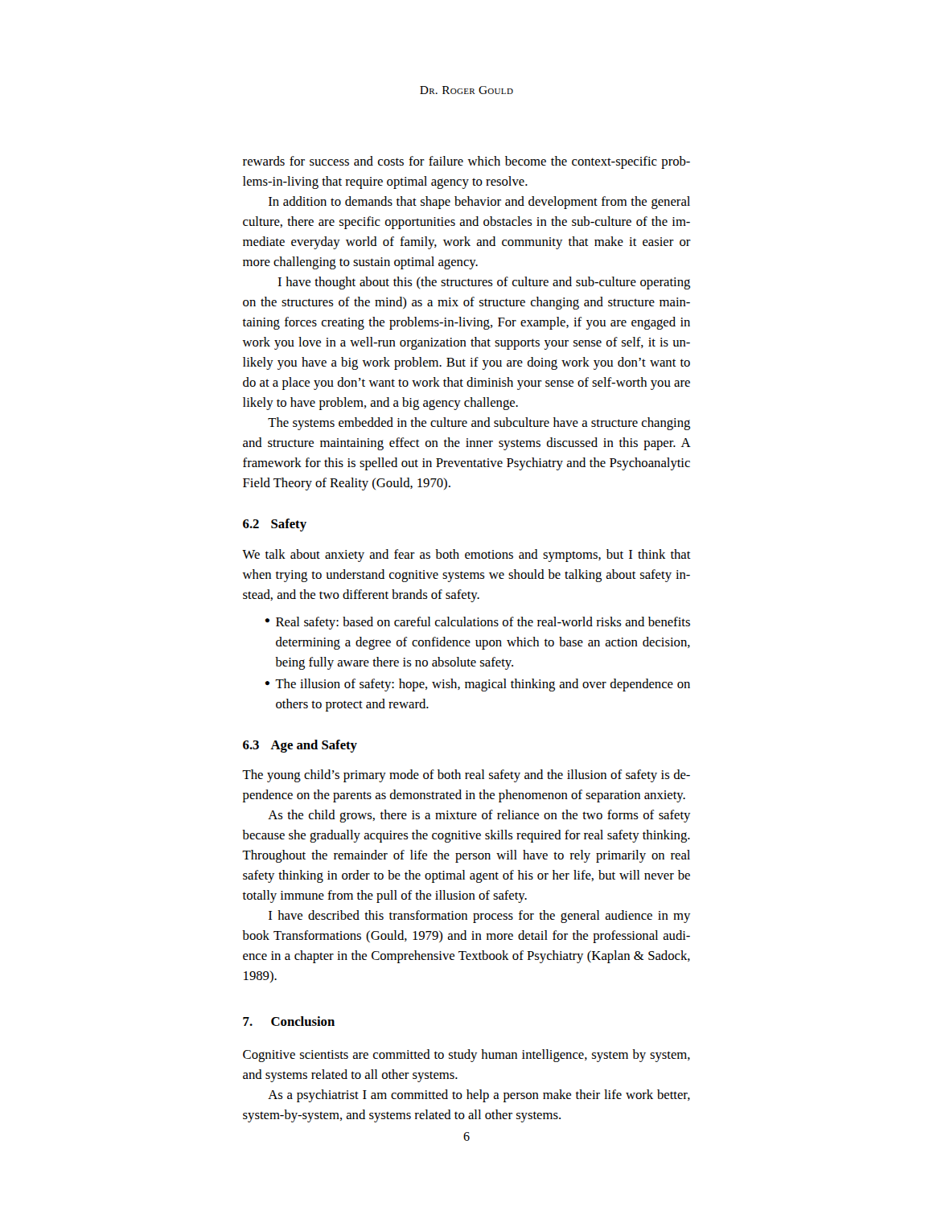Dr. Roger Gould
rewards for success and costs for failure which become the context-specific problems-in-living that require optimal agency to resolve.
In addition to demands that shape behavior and development from the general culture, there are specific opportunities and obstacles in the sub-culture of the immediate everyday world of family, work and community that make it easier or more challenging to sustain optimal agency.
I have thought about this (the structures of culture and sub-culture operating on the structures of the mind) as a mix of structure changing and structure maintaining forces creating the problems-in-living, For example, if you are engaged in work you love in a well-run organization that supports your sense of self, it is unlikely you have a big work problem. But if you are doing work you don’t want to do at a place you don’t want to work that diminish your sense of self-worth you are likely to have problem, and a big agency challenge.
The systems embedded in the culture and subculture have a structure changing and structure maintaining effect on the inner systems discussed in this paper. A framework for this is spelled out in Preventative Psychiatry and the Psychoanalytic Field Theory of Reality (Gould, 1970).
6.2 Safety
We talk about anxiety and fear as both emotions and symptoms, but I think that when trying to understand cognitive systems we should be talking about safety instead, and the two different brands of safety.
Real safety: based on careful calculations of the real-world risks and benefits determining a degree of confidence upon which to base an action decision, being fully aware there is no absolute safety.
The illusion of safety: hope, wish, magical thinking and over dependence on others to protect and reward.
6.3 Age and Safety
The young child’s primary mode of both real safety and the illusion of safety is dependence on the parents as demonstrated in the phenomenon of separation anxiety.
As the child grows, there is a mixture of reliance on the two forms of safety because she gradually acquires the cognitive skills required for real safety thinking. Throughout the remainder of life the person will have to rely primarily on real safety thinking in order to be the optimal agent of his or her life, but will never be totally immune from the pull of the illusion of safety.
I have described this transformation process for the general audience in my book Transformations (Gould, 1979) and in more detail for the professional audience in a chapter in the Comprehensive Textbook of Psychiatry (Kaplan & Sadock, 1989).
7. Conclusion
Cognitive scientists are committed to study human intelligence, system by system, and systems related to all other systems.
As a psychiatrist I am committed to help a person make their life work better, system-by-system, and systems related to all other systems.
6